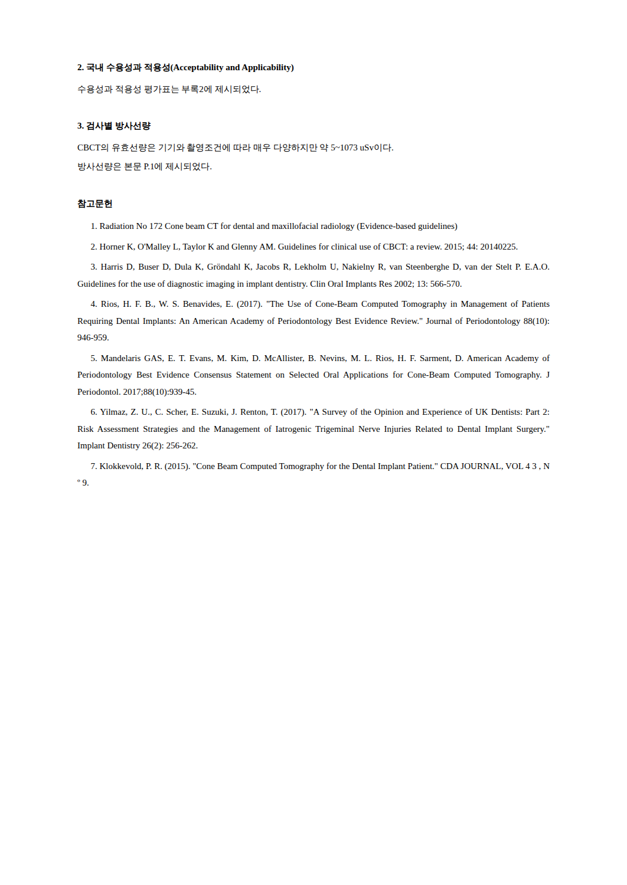2. 국내 수용성과 적용성(Acceptability and Applicability)
수용성과 적용성 평가표는 부록2에 제시되었다.
3. 검사별 방사선량
CBCT의 유효선량은 기기와 촬영조건에 따라 매우 다양하지만 약 5~1073 uSv이다.
방사선량은 본문 P.1에 제시되었다.
참고문헌
1. Radiation No 172 Cone beam CT for dental and maxillofacial radiology (Evidence-based guidelines)
2. Horner K, O'Malley L, Taylor K and Glenny AM. Guidelines for clinical use of CBCT: a review. 2015; 44: 20140225.
3. Harris D, Buser D, Dula K, Gröndahl K, Jacobs R, Lekholm U, Nakielny R, van Steenberghe D, van der Stelt P. E.A.O. Guidelines for the use of diagnostic imaging in implant dentistry. Clin Oral Implants Res 2002; 13: 566-570.
4. Rios, H. F. B., W. S. Benavides, E. (2017). "The Use of Cone-Beam Computed Tomography in Management of Patients Requiring Dental Implants: An American Academy of Periodontology Best Evidence Review." Journal of Periodontology 88(10): 946-959.
5. Mandelaris GAS, E. T. Evans, M. Kim, D. McAllister, B. Nevins, M. L. Rios, H. F. Sarment, D. American Academy of Periodontology Best Evidence Consensus Statement on Selected Oral Applications for Cone-Beam Computed Tomography. J Periodontol. 2017;88(10):939-45.
6. Yilmaz, Z. U., C. Scher, E. Suzuki, J. Renton, T. (2017). "A Survey of the Opinion and Experience of UK Dentists: Part 2: Risk Assessment Strategies and the Management of Iatrogenic Trigeminal Nerve Injuries Related to Dental Implant Surgery." Implant Dentistry 26(2): 256-262.
7. Klokkevold, P. R. (2015). "Cone Beam Computed Tomography for the Dental Implant Patient." CDA JOURNAL, VOL 4 3 , N º 9.